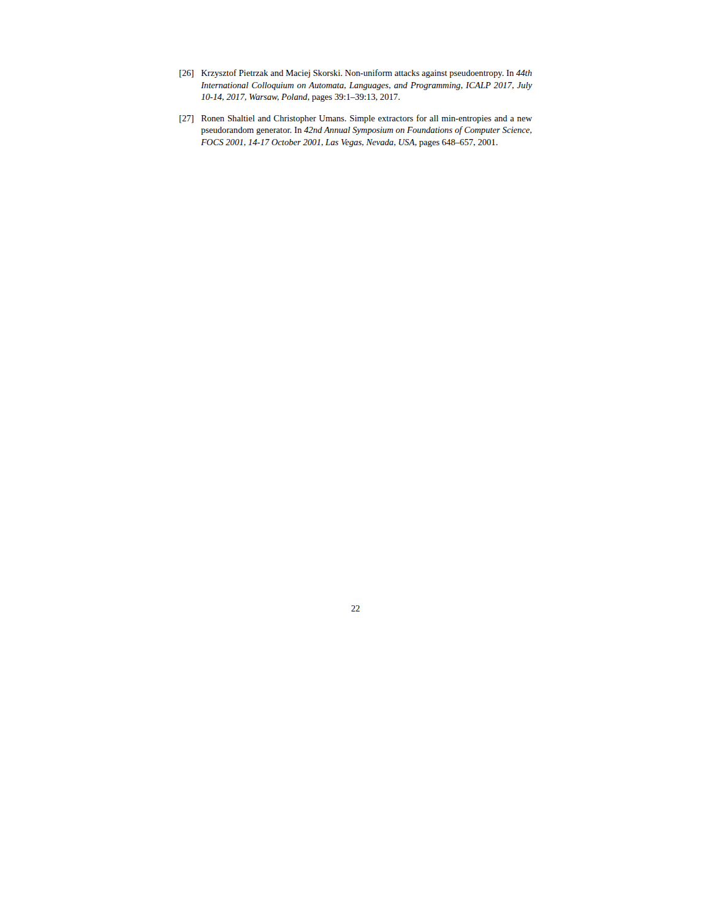[26] Krzysztof Pietrzak and Maciej Skorski. Non-uniform attacks against pseudoentropy. In 44th International Colloquium on Automata, Languages, and Programming, ICALP 2017, July 10-14, 2017, Warsaw, Poland, pages 39:1–39:13, 2017.
[27] Ronen Shaltiel and Christopher Umans. Simple extractors for all min-entropies and a new pseudorandom generator. In 42nd Annual Symposium on Foundations of Computer Science, FOCS 2001, 14-17 October 2001, Las Vegas, Nevada, USA, pages 648–657, 2001.
22